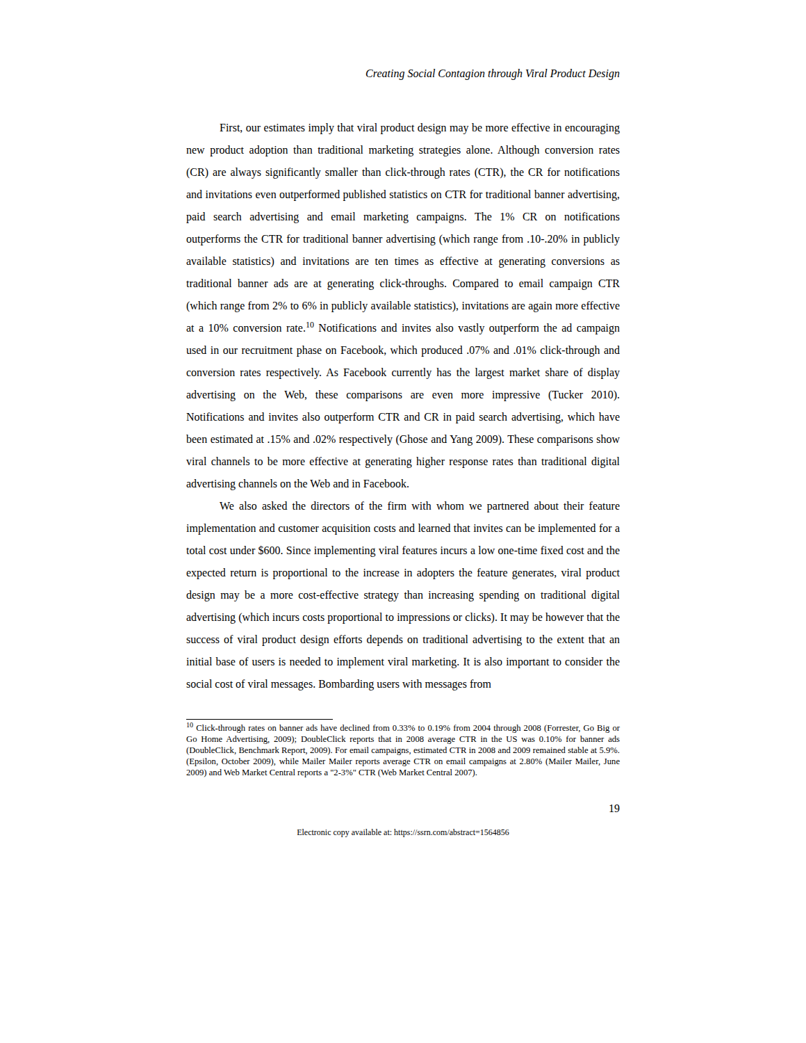Creating Social Contagion through Viral Product Design
First, our estimates imply that viral product design may be more effective in encouraging new product adoption than traditional marketing strategies alone. Although conversion rates (CR) are always significantly smaller than click-through rates (CTR), the CR for notifications and invitations even outperformed published statistics on CTR for traditional banner advertising, paid search advertising and email marketing campaigns. The 1% CR on notifications outperforms the CTR for traditional banner advertising (which range from .10-.20% in publicly available statistics) and invitations are ten times as effective at generating conversions as traditional banner ads are at generating click-throughs. Compared to email campaign CTR (which range from 2% to 6% in publicly available statistics), invitations are again more effective at a 10% conversion rate.10 Notifications and invites also vastly outperform the ad campaign used in our recruitment phase on Facebook, which produced .07% and .01% click-through and conversion rates respectively. As Facebook currently has the largest market share of display advertising on the Web, these comparisons are even more impressive (Tucker 2010). Notifications and invites also outperform CTR and CR in paid search advertising, which have been estimated at .15% and .02% respectively (Ghose and Yang 2009). These comparisons show viral channels to be more effective at generating higher response rates than traditional digital advertising channels on the Web and in Facebook.
We also asked the directors of the firm with whom we partnered about their feature implementation and customer acquisition costs and learned that invites can be implemented for a total cost under $600. Since implementing viral features incurs a low one-time fixed cost and the expected return is proportional to the increase in adopters the feature generates, viral product design may be a more cost-effective strategy than increasing spending on traditional digital advertising (which incurs costs proportional to impressions or clicks). It may be however that the success of viral product design efforts depends on traditional advertising to the extent that an initial base of users is needed to implement viral marketing. It is also important to consider the social cost of viral messages. Bombarding users with messages from
10 Click-through rates on banner ads have declined from 0.33% to 0.19% from 2004 through 2008 (Forrester, Go Big or Go Home Advertising, 2009); DoubleClick reports that in 2008 average CTR in the US was 0.10% for banner ads (DoubleClick, Benchmark Report, 2009). For email campaigns, estimated CTR in 2008 and 2009 remained stable at 5.9%. (Epsilon, October 2009), while Mailer Mailer reports average CTR on email campaigns at 2.80% (Mailer Mailer, June 2009) and Web Market Central reports a "2-3%" CTR (Web Market Central 2007).
19
Electronic copy available at: https://ssrn.com/abstract=1564856